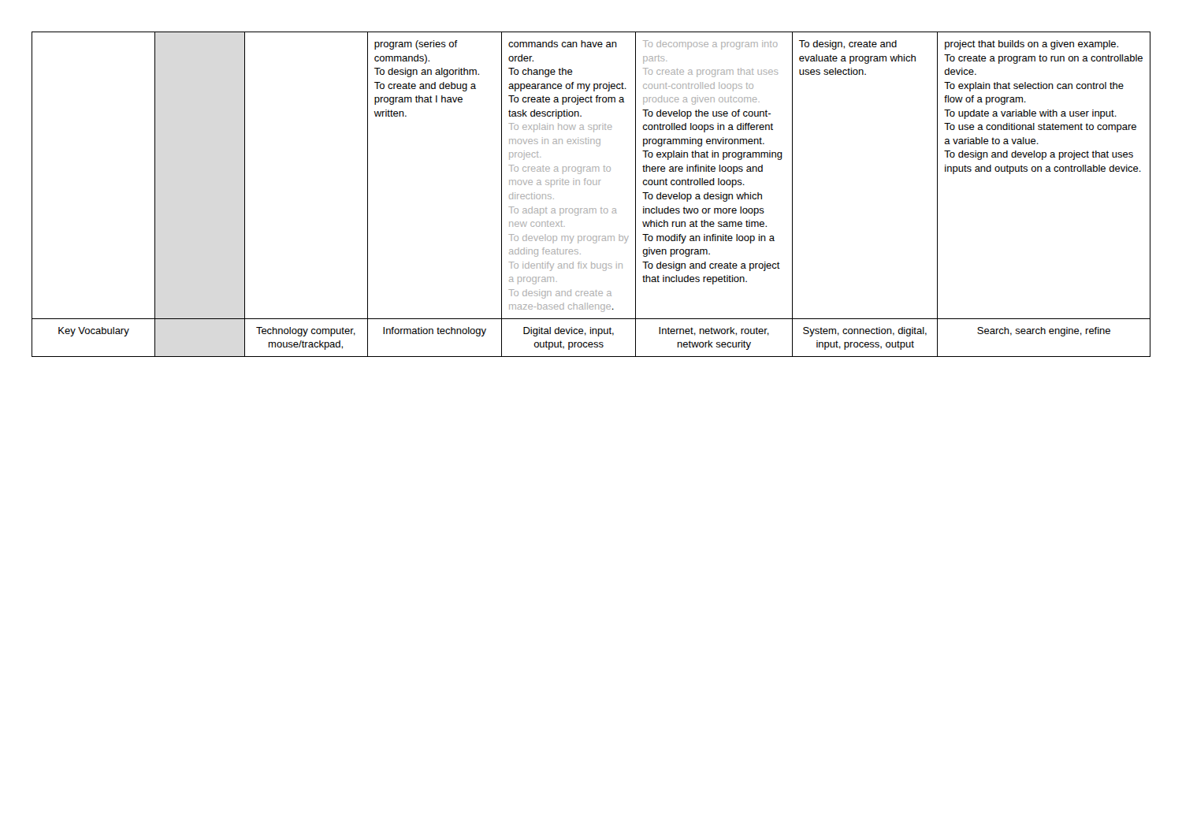| | | | program (series of commands). To design an algorithm. To create and debug a program that I have written. | commands can have an order. To change the appearance of my project. To create a project from a task description. To explain how a sprite moves in an existing project. To create a program to move a sprite in four directions. To adapt a program to a new context. To develop my program by adding features. To identify and fix bugs in a program. To design and create a maze-based challenge . | To decompose a program into parts. To create a program that uses count-controlled loops to produce a given outcome. To develop the use of count-controlled loops in a different programming environment. To explain that in programming there are infinite loops and count controlled loops. To develop a design which includes two or more loops which run at the same time. To modify an infinite loop in a given program. To design and create a project that includes repetition. | To design, create and evaluate a program which uses selection. | project that builds on a given example. To create a program to run on a controllable device. To explain that selection can control the flow of a program. To update a variable with a user input. To use a conditional statement to compare a variable to a value. To design and develop a project that uses inputs and outputs on a controllable device. |
| Key Vocabulary | | Technology computer, mouse/trackpad, | Information technology | Digital device, input, output, process | Internet, network, router, network security | System, connection, digital, input, process, output | Search, search engine, refine |